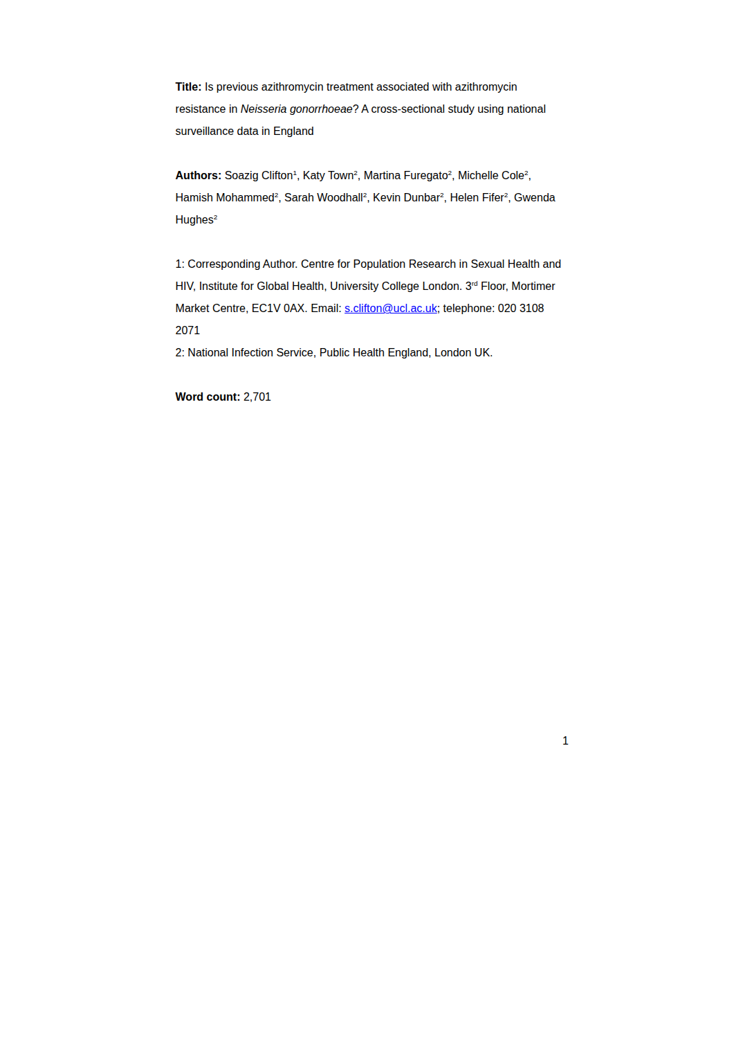Title: Is previous azithromycin treatment associated with azithromycin resistance in Neisseria gonorrhoeae? A cross-sectional study using national surveillance data in England
Authors: Soazig Clifton1, Katy Town2, Martina Furegato2, Michelle Cole2, Hamish Mohammed2, Sarah Woodhall2, Kevin Dunbar2, Helen Fifer2, Gwenda Hughes2
1: Corresponding Author. Centre for Population Research in Sexual Health and HIV, Institute for Global Health, University College London. 3rd Floor, Mortimer Market Centre, EC1V 0AX. Email: s.clifton@ucl.ac.uk; telephone: 020 3108 2071
2: National Infection Service, Public Health England, London UK.
Word count: 2,701
1